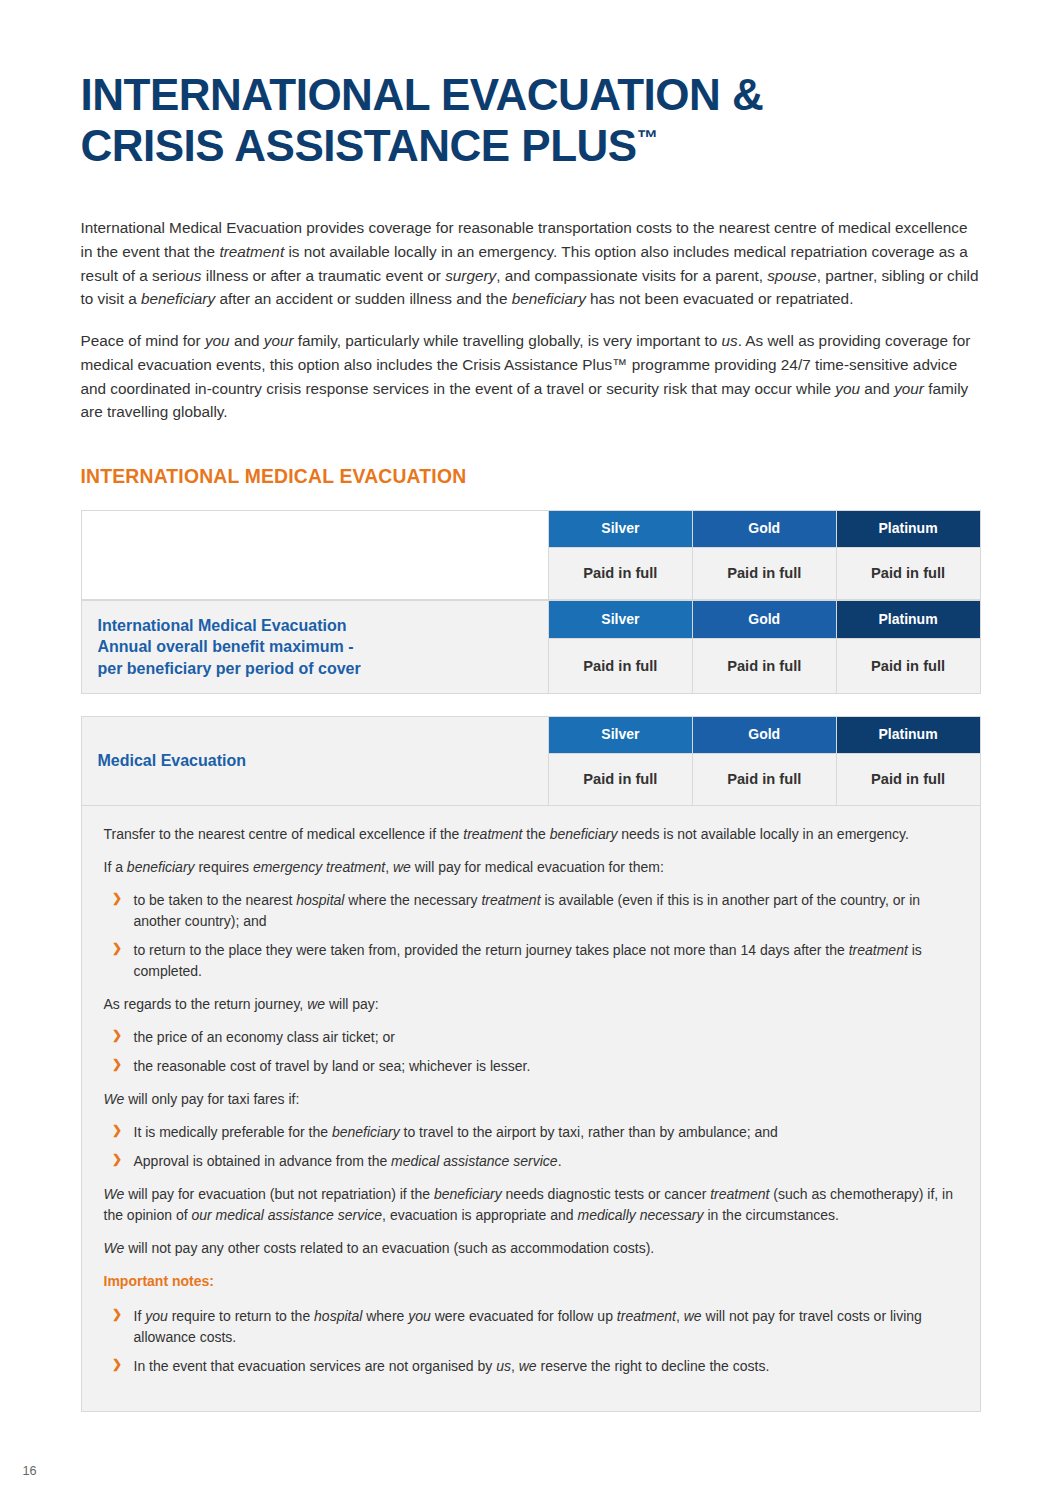International Evacuation &
Crisis Assistance Plus™
International Medical Evacuation provides coverage for reasonable transportation costs to the nearest centre of medical excellence in the event that the treatment is not available locally in an emergency. This option also includes medical repatriation coverage as a result of a serious illness or after a traumatic event or surgery, and compassionate visits for a parent, spouse, partner, sibling or child to visit a beneficiary after an accident or sudden illness and the beneficiary has not been evacuated or repatriated.
Peace of mind for you and your family, particularly while travelling globally, is very important to us. As well as providing coverage for medical evacuation events, this option also includes the Crisis Assistance Plus™ programme providing 24/7 time-sensitive advice and coordinated in-country crisis response services in the event of a travel or security risk that may occur while you and your family are travelling globally.
International Medical Evacuation
| | Silver | Gold | Platinum |
| Paid in full | Paid in full | Paid in full |
| International Medical Evacuation Annual overall benefit maximum - per beneficiary per period of cover | Silver | Gold | Platinum |
| Paid in full | Paid in full | Paid in full |
| Medical Evacuation | Silver | Gold | Platinum |
| Paid in full | Paid in full | Paid in full |
Transfer to the nearest centre of medical excellence if the treatment the beneficiary needs is not available locally in an emergency.
If a beneficiary requires emergency treatment, we will pay for medical evacuation for them:
to be taken to the nearest hospital where the necessary treatment is available (even if this is in another part of the country, or in another country); and
to return to the place they were taken from, provided the return journey takes place not more than 14 days after the treatment is completed.
As regards to the return journey, we will pay:
the price of an economy class air ticket; or
the reasonable cost of travel by land or sea; whichever is lesser.
We will only pay for taxi fares if:
It is medically preferable for the beneficiary to travel to the airport by taxi, rather than by ambulance; and
Approval is obtained in advance from the medical assistance service.
We will pay for evacuation (but not repatriation) if the beneficiary needs diagnostic tests or cancer treatment (such as chemotherapy) if, in the opinion of our medical assistance service, evacuation is appropriate and medically necessary in the circumstances.
We will not pay any other costs related to an evacuation (such as accommodation costs).
Important notes:
If you require to return to the hospital where you were evacuated for follow up treatment, we will not pay for travel costs or living allowance costs.
In the event that evacuation services are not organised by us, we reserve the right to decline the costs.
16